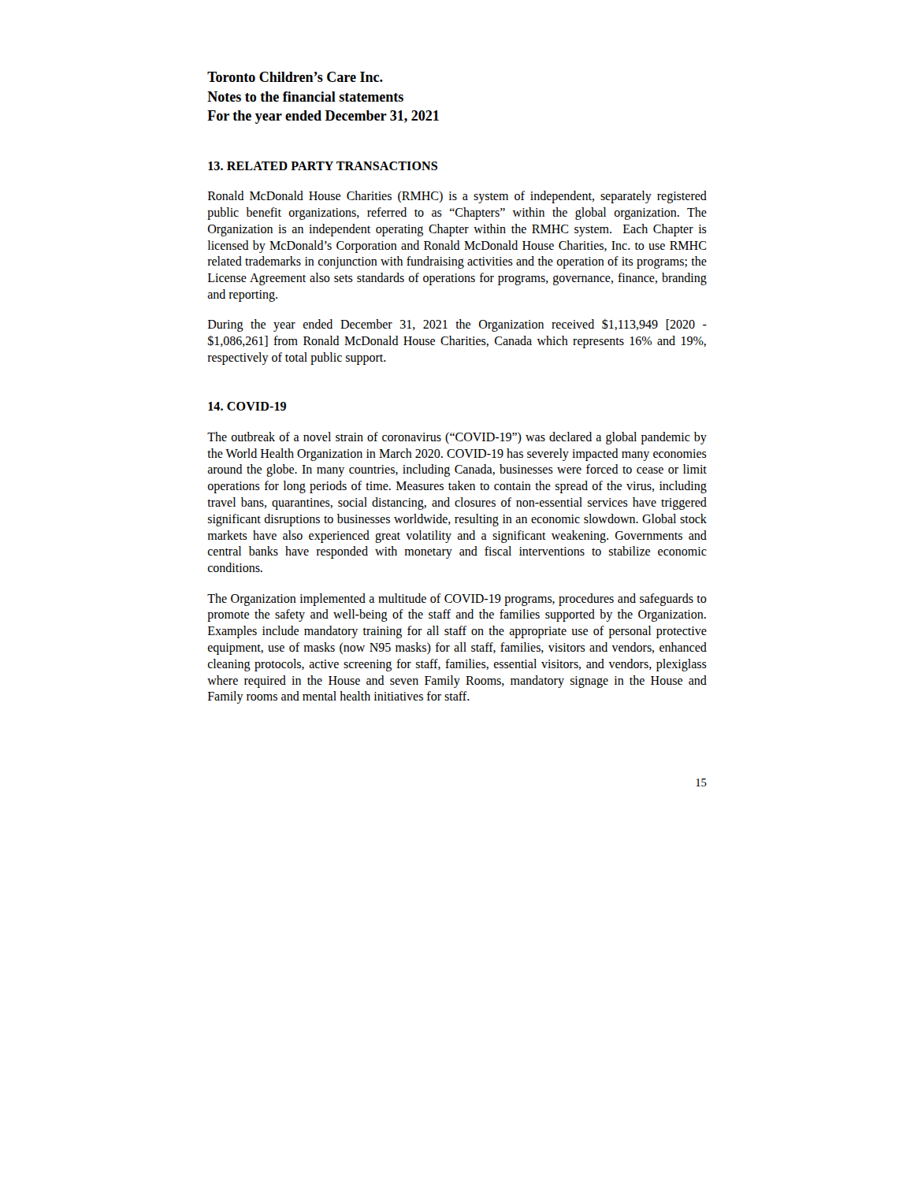Toronto Children’s Care Inc.
Notes to the financial statements
For the year ended December 31, 2021
13. RELATED PARTY TRANSACTIONS
Ronald McDonald House Charities (RMHC) is a system of independent, separately registered public benefit organizations, referred to as “Chapters” within the global organization. The Organization is an independent operating Chapter within the RMHC system. Each Chapter is licensed by McDonald’s Corporation and Ronald McDonald House Charities, Inc. to use RMHC related trademarks in conjunction with fundraising activities and the operation of its programs; the License Agreement also sets standards of operations for programs, governance, finance, branding and reporting.
During the year ended December 31, 2021 the Organization received $1,113,949 [2020 - $1,086,261] from Ronald McDonald House Charities, Canada which represents 16% and 19%, respectively of total public support.
14. COVID-19
The outbreak of a novel strain of coronavirus (“COVID-19”) was declared a global pandemic by the World Health Organization in March 2020. COVID-19 has severely impacted many economies around the globe. In many countries, including Canada, businesses were forced to cease or limit operations for long periods of time. Measures taken to contain the spread of the virus, including travel bans, quarantines, social distancing, and closures of non-essential services have triggered significant disruptions to businesses worldwide, resulting in an economic slowdown. Global stock markets have also experienced great volatility and a significant weakening. Governments and central banks have responded with monetary and fiscal interventions to stabilize economic conditions.
The Organization implemented a multitude of COVID-19 programs, procedures and safeguards to promote the safety and well-being of the staff and the families supported by the Organization. Examples include mandatory training for all staff on the appropriate use of personal protective equipment, use of masks (now N95 masks) for all staff, families, visitors and vendors, enhanced cleaning protocols, active screening for staff, families, essential visitors, and vendors, plexiglass where required in the House and seven Family Rooms, mandatory signage in the House and Family rooms and mental health initiatives for staff.
15